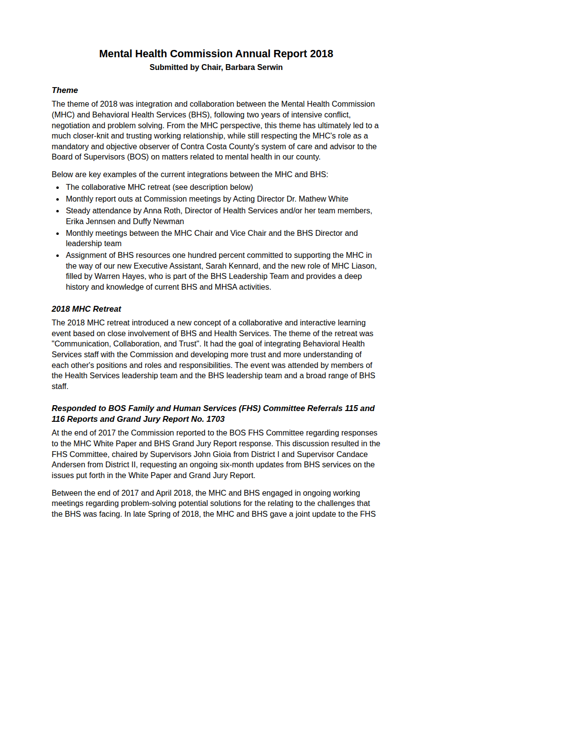Mental Health Commission Annual Report 2018
Submitted by Chair, Barbara Serwin
Theme
The theme of 2018 was integration and collaboration between the Mental Health Commission (MHC) and Behavioral Health Services (BHS), following two years of intensive conflict, negotiation and problem solving. From the MHC perspective, this theme has ultimately led to a much closer-knit and trusting working relationship, while still respecting the MHC's role as a mandatory and objective observer of Contra Costa County's system of care and advisor to the Board of Supervisors (BOS) on matters related to mental health in our county.
Below are key examples of the current integrations between the MHC and BHS:
The collaborative MHC retreat (see description below)
Monthly report outs at Commission meetings by Acting Director Dr. Mathew White
Steady attendance by Anna Roth, Director of Health Services and/or her team members, Erika Jennsen and Duffy Newman
Monthly meetings between the MHC Chair and Vice Chair and the BHS Director and leadership team
Assignment of BHS resources one hundred percent committed to supporting the MHC in the way of our new Executive Assistant, Sarah Kennard, and the new role of MHC Liason, filled by Warren Hayes, who is part of the BHS Leadership Team and provides a deep history and knowledge of current BHS and MHSA activities.
2018 MHC Retreat
The 2018 MHC retreat introduced a new concept of a collaborative and interactive learning event based on close involvement of BHS and Health Services. The theme of the retreat was "Communication, Collaboration, and Trust". It had the goal of integrating Behavioral Health Services staff with the Commission and developing more trust and more understanding of each other's positions and roles and responsibilities. The event was attended by members of the Health Services leadership team and the BHS leadership team and a broad range of BHS staff.
Responded to BOS Family and Human Services (FHS) Committee Referrals 115 and 116 Reports and Grand Jury Report No. 1703
At the end of 2017 the Commission reported to the BOS FHS Committee regarding responses to the MHC White Paper and BHS Grand Jury Report response. This discussion resulted in the FHS Committee, chaired by Supervisors John Gioia from District I and Supervisor Candace Andersen from District II, requesting an ongoing six-month updates from BHS services on the issues put forth in the White Paper and Grand Jury Report.
Between the end of 2017 and April 2018, the MHC and BHS engaged in ongoing working meetings regarding problem-solving potential solutions for the relating to the challenges that the BHS was facing. In late Spring of 2018, the MHC and BHS gave a joint update to the FHS